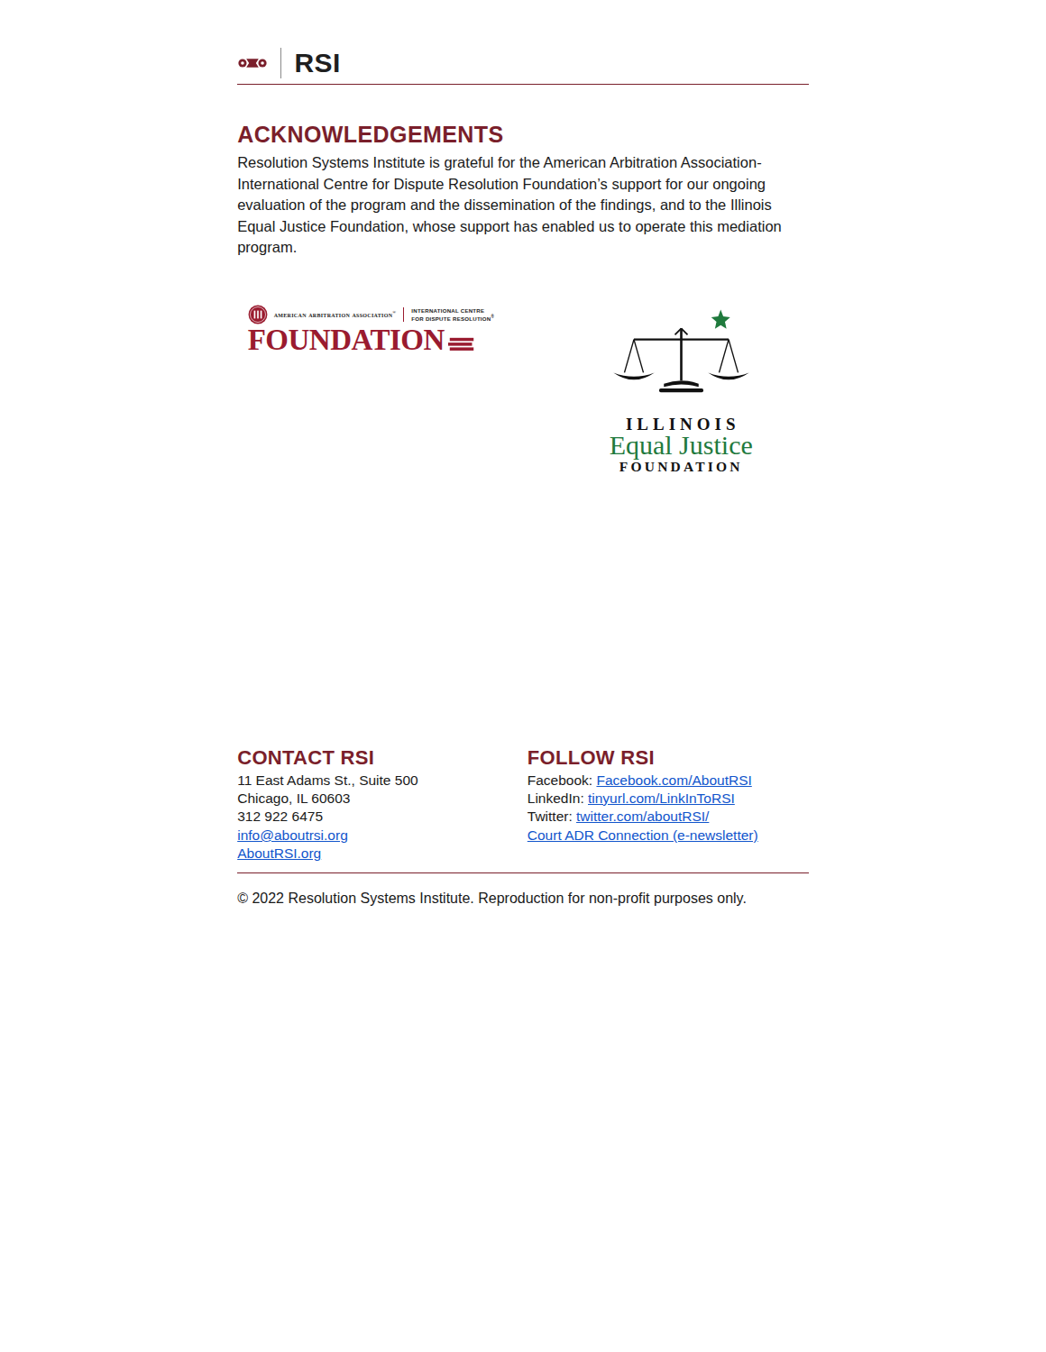RSI
ACKNOWLEDGEMENTS
Resolution Systems Institute is grateful for the American Arbitration Association-International Centre for Dispute Resolution Foundation’s support for our ongoing evaluation of the program and the dissemination of the findings, and to the Illinois Equal Justice Foundation, whose support has enabled us to operate this mediation program.
American Arbitration Association® International Centre
for Dispute Resolution®
FOUNDATION
ILLINOIS
Equal Justice
FOUNDATION
CONTACT RSI
11 East Adams St., Suite 500
Chicago, IL 60603
312 922 6475
info@aboutrsi.org
AboutRSI.org
FOLLOW RSI
Facebook: Facebook.com/AboutRSI
LinkedIn: tinyurl.com/LinkInToRSI
Twitter: twitter.com/aboutRSI/
Court ADR Connection (e-newsletter)
© 2022 Resolution Systems Institute. Reproduction for non-profit purposes only.